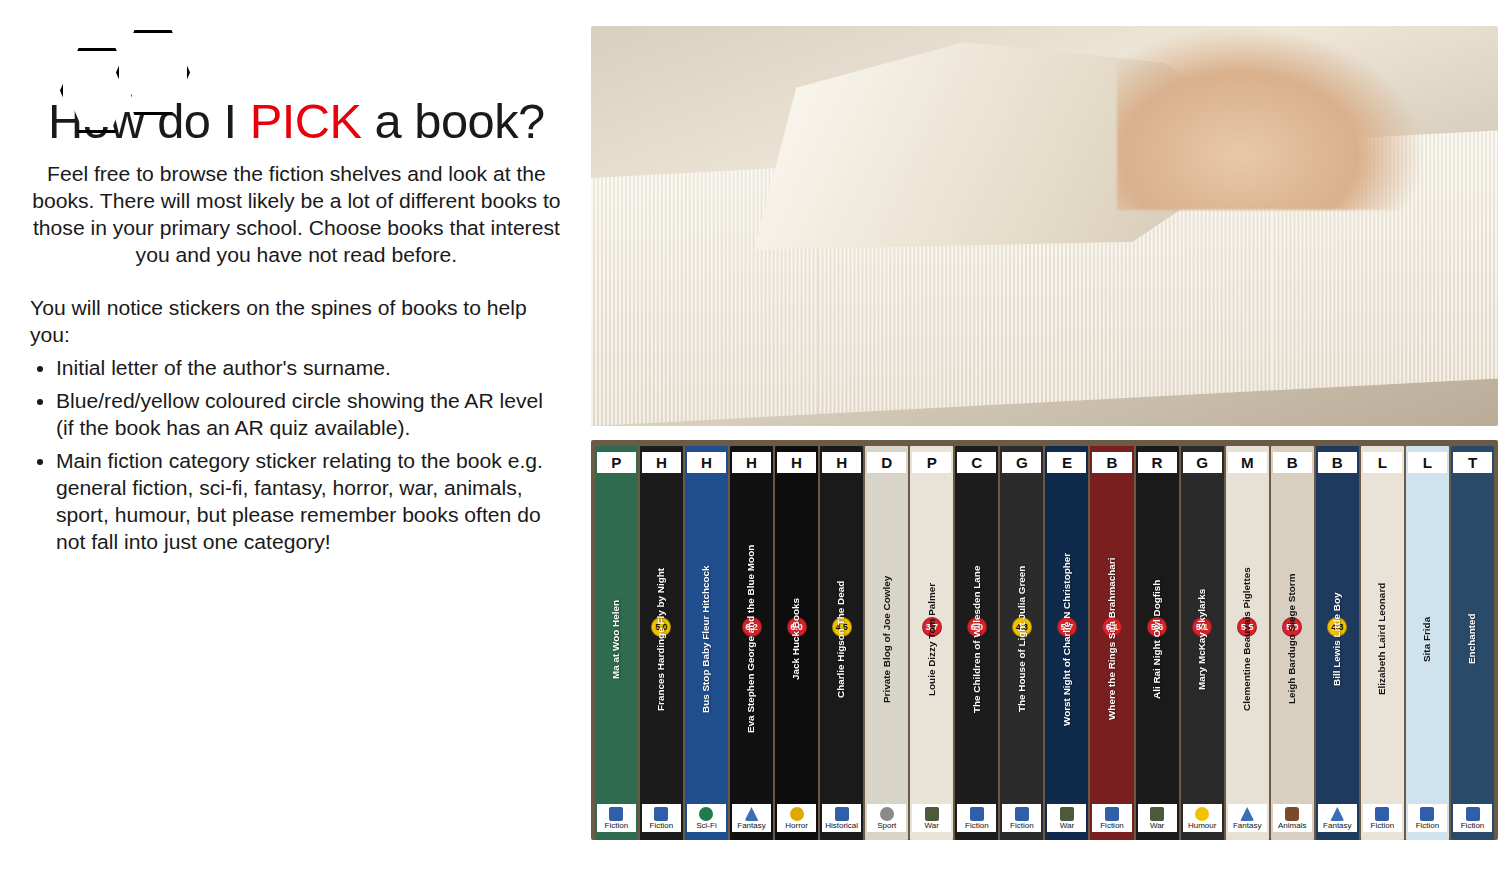How do I PICK a book?
Feel free to browse the fiction shelves and look at the books. There will most likely be a lot of different books to those in your primary school. Choose books that interest you and you have not read before.
You will notice stickers on the spines of books to help you:
Initial letter of the author's surname.
Blue/red/yellow coloured circle showing the AR level (if the book has an AR quiz available).
Main fiction category sticker relating to the book e.g. general fiction, sci-fi, fantasy, horror, war, animals, sport, humour, but please remember books often do not fall into just one category!
P Ma at Woo Helen Fiction
H 5.0 Frances Hardinge Fly by Night Fiction
H Bus Stop Baby Fleur Hitchcock Sci-Fi
H 6.2 Eva Stephen George and the Blue Moon Fantasy
H 6.0 Jack Huck Books Horror
H 4.5 Charlie Higson The Dead Historical
D Private Blog of Joe Cowley Sport
P 3.7 Louie Dizzy Tom Palmer War
C 6.0 The Children of Willesden Lane Fiction
G 4.3 The House of Light Julia Green Fiction
E 5.7 Worst Night of Charlie N Christopher War
B 6.1 Where the Rings Sita Brahmachari Fiction
R 5.6 Ali Rai Night Owl Dogfish War
G 5.1 Mary McKay Skylarks Humour
M 5.5 Clementine Beauvais Piglettes Fantasy
B 5.0 Leigh Bardugo Siege Storm Animals
B 4.3 Bill Lewis Little Boy Fantasy
L Elizabeth Laird Leonard Fiction
L Sita Frida Fiction
T Enchanted Fiction